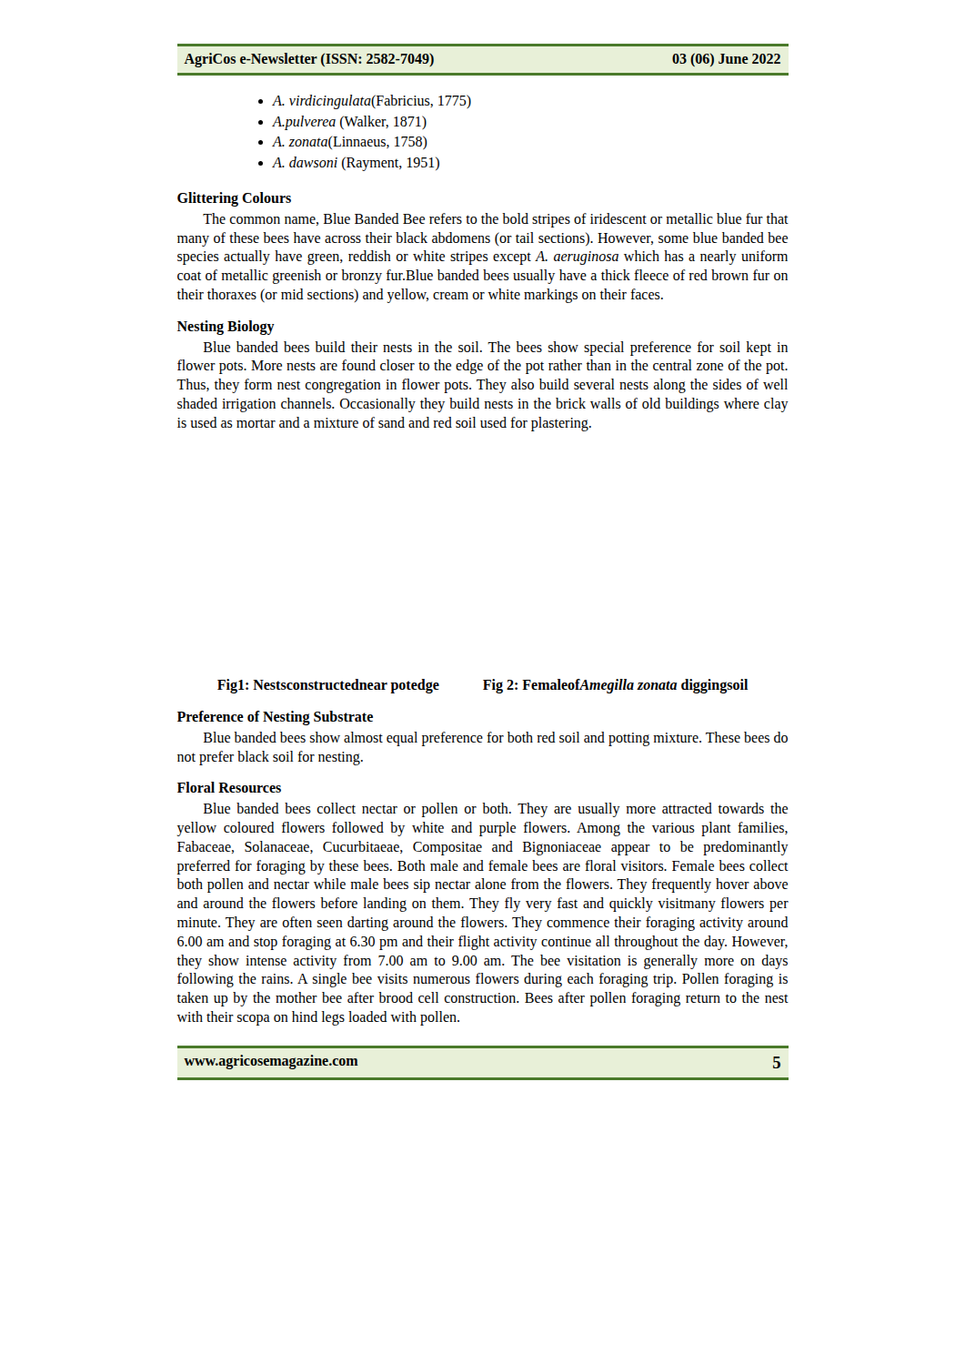AgriCos e-Newsletter (ISSN: 2582-7049) 03 (06) June 2022
A. virdicingulata(Fabricius, 1775)
A.pulverea (Walker, 1871)
A. zonata(Linnaeus, 1758)
A. dawsoni (Rayment, 1951)
Glittering Colours
The common name, Blue Banded Bee refers to the bold stripes of iridescent or metallic blue fur that many of these bees have across their black abdomens (or tail sections). However, some blue banded bee species actually have green, reddish or white stripes except A. aeruginosa which has a nearly uniform coat of metallic greenish or bronzy fur.Blue banded bees usually have a thick fleece of red brown fur on their thoraxes (or mid sections) and yellow, cream or white markings on their faces.
Nesting Biology
Blue banded bees build their nests in the soil. The bees show special preference for soil kept in flower pots. More nests are found closer to the edge of the pot rather than in the central zone of the pot. Thus, they form nest congregation in flower pots. They also build several nests along the sides of well shaded irrigation channels. Occasionally they build nests in the brick walls of old buildings where clay is used as mortar and a mixture of sand and red soil used for plastering.
Fig1: Nestsconstructednear potedge Fig 2: FemaleofAmegilla zonata diggingsoil
Preference of Nesting Substrate
Blue banded bees show almost equal preference for both red soil and potting mixture. These bees do not prefer black soil for nesting.
Floral Resources
Blue banded bees collect nectar or pollen or both. They are usually more attracted towards the yellow coloured flowers followed by white and purple flowers. Among the various plant families, Fabaceae, Solanaceae, Cucurbitaeae, Compositae and Bignoniaceae appear to be predominantly preferred for foraging by these bees. Both male and female bees are floral visitors. Female bees collect both pollen and nectar while male bees sip nectar alone from the flowers. They frequently hover above and around the flowers before landing on them. They fly very fast and quickly visitmany flowers per minute. They are often seen darting around the flowers. They commence their foraging activity around 6.00 am and stop foraging at 6.30 pm and their flight activity continue all throughout the day. However, they show intense activity from 7.00 am to 9.00 am. The bee visitation is generally more on days following the rains. A single bee visits numerous flowers during each foraging trip. Pollen foraging is taken up by the mother bee after brood cell construction. Bees after pollen foraging return to the nest with their scopa on hind legs loaded with pollen.
www.agricosemagazine.com 5